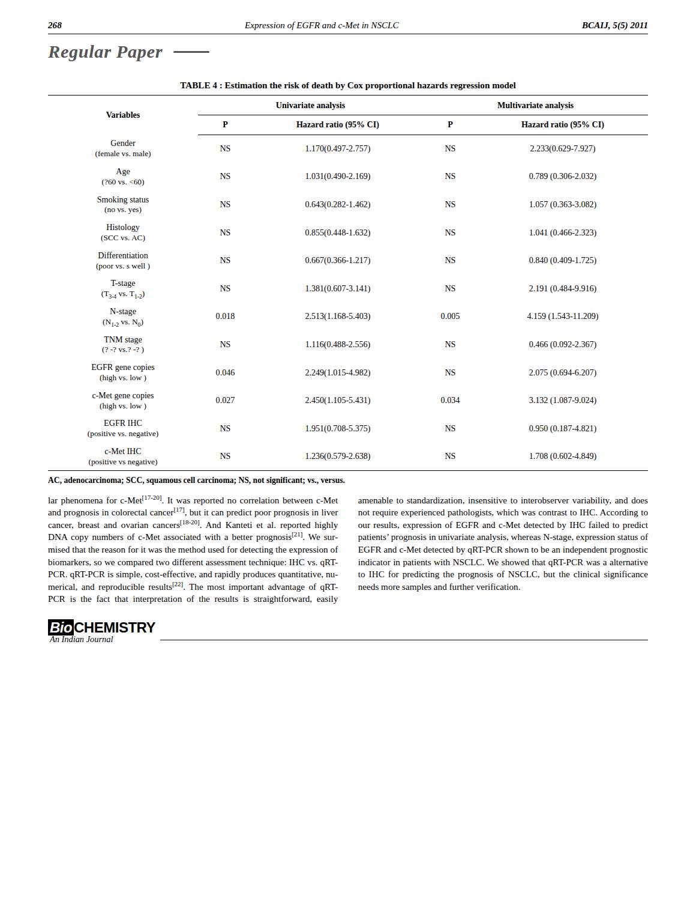268 Expression of EGFR and c-Met in NSCLC BCAIJ, 5(5) 2011
Regular Paper
TABLE 4 : Estimation the risk of death by Cox proportional hazards regression model
| Variables | Univariate analysis | Multivariate analysis |
| --- | --- | --- |
| P | Hazard ratio (95% CI) | P | Hazard ratio (95% CI) |
| Gender (female vs. male) | NS | 1.170(0.497-2.757) | NS | 2.233(0.629-7.927) |
| Age (?60 vs. <60) | NS | 1.031(0.490-2.169) | NS | 0.789 (0.306-2.032) |
| Smoking status (no vs. yes) | NS | 0.643(0.282-1.462) | NS | 1.057 (0.363-3.082) |
| Histology (SCC vs. AC) | NS | 0.855(0.448-1.632) | NS | 1.041 (0.466-2.323) |
| Differentiation (poor vs. s well ) | NS | 0.667(0.366-1.217) | NS | 0.840 (0.409-1.725) |
| T-stage (T 3-4 vs. T 1-2 ) | NS | 1.381(0.607-3.141) | NS | 2.191 (0.484-9.916) |
| N-stage (N 1-2 vs. N 0 ) | 0.018 | 2.513(1.168-5.403) | 0.005 | 4.159 (1.543-11.209) |
| TNM stage (? -? vs.? -? ) | NS | 1.116(0.488-2.556) | NS | 0.466 (0.092-2.367) |
| EGFR gene copies (high vs. low ) | 0.046 | 2.249(1.015-4.982) | NS | 2.075 (0.694-6.207) |
| c-Met gene copies (high vs. low ) | 0.027 | 2.450(1.105-5.431) | 0.034 | 3.132 (1.087-9.024) |
| EGFR IHC (positive vs. negative) | NS | 1.951(0.708-5.375) | NS | 0.950 (0.187-4.821) |
| c-Met IHC (positive vs negative) | NS | 1.236(0.579-2.638) | NS | 1.708 (0.602-4.849) |
AC, adenocarcinoma; SCC, squamous cell carcinoma; NS, not significant; vs., versus.
lar phenomena for c-Met[17-20]. It was reported no correlation between c-Met and prognosis in colorectal cancer[17], but it can predict poor prognosis in liver cancer, breast and ovarian cancers[18-20]. And Kanteti et al. reported highly DNA copy numbers of c-Met associated with a better prognosis[21]. We surmised that the reason for it was the method used for detecting the expression of biomarkers, so we compared two different assessment technique: IHC vs. qRT-PCR. qRT-PCR is simple, cost-effective, and rapidly produces quantitative, numerical, and reproducible results[22]. The most important advantage of qRT-PCR is the fact that interpretation of the results is straightforward, easily amenable to standardization, insensitive to interobserver variability, and does not require experienced pathologists, which was contrast to IHC. According to our results, expression of EGFR and c-Met detected by IHC failed to predict patients’ prognosis in univariate analysis, whereas N-stage, expression status of EGFR and c-Met detected by qRT-PCR shown to be an independent prognostic indicator in patients with NSCLC. We showed that qRT-PCR was a alternative to IHC for predicting the prognosis of NSCLC, but the clinical significance needs more samples and further verification.
Bio CHEMISTRY
An Indian Journal